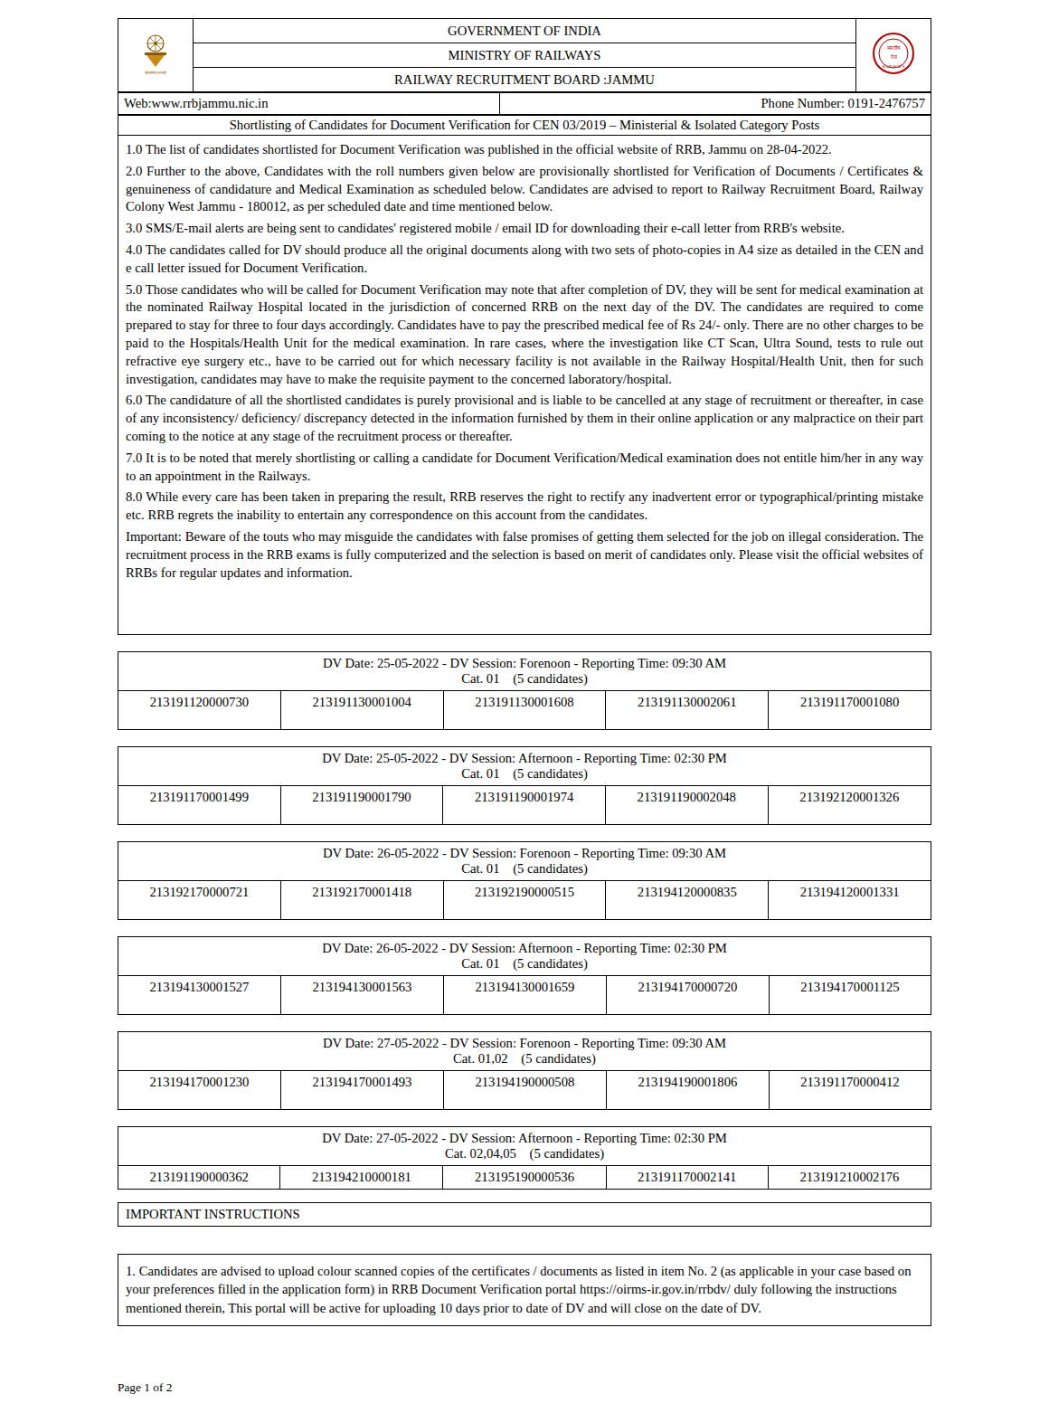| सत्यमेव जयते | GOVERNMENT OF INDIA | भारतीय रेल RAILWAYS |
| MINISTRY OF RAILWAYS |
| RAILWAY RECRUITMENT BOARD :JAMMU |
| Web:www.rrbjammu.nic.in | Phone Number: 0191-2476757 |
| Shortlisting of Candidates for Document Verification for CEN 03/2019 – Ministerial & Isolated Category Posts |
1.0 The list of candidates shortlisted for Document Verification was published in the official website of RRB, Jammu on 28-04-2022.
2.0 Further to the above, Candidates with the roll numbers given below are provisionally shortlisted for Verification of Documents / Certificates & genuineness of candidature and Medical Examination as scheduled below. Candidates are advised to report to Railway Recruitment Board, Railway Colony West Jammu - 180012, as per scheduled date and time mentioned below.
3.0 SMS/E-mail alerts are being sent to candidates' registered mobile / email ID for downloading their e-call letter from RRB's website.
4.0 The candidates called for DV should produce all the original documents along with two sets of photo-copies in A4 size as detailed in the CEN and e call letter issued for Document Verification.
5.0 Those candidates who will be called for Document Verification may note that after completion of DV, they will be sent for medical examination at the nominated Railway Hospital located in the jurisdiction of concerned RRB on the next day of the DV. The candidates are required to come prepared to stay for three to four days accordingly. Candidates have to pay the prescribed medical fee of Rs 24/- only. There are no other charges to be paid to the Hospitals/Health Unit for the medical examination. In rare cases, where the investigation like CT Scan, Ultra Sound, tests to rule out refractive eye surgery etc., have to be carried out for which necessary facility is not available in the Railway Hospital/Health Unit, then for such investigation, candidates may have to make the requisite payment to the concerned laboratory/hospital.
6.0 The candidature of all the shortlisted candidates is purely provisional and is liable to be cancelled at any stage of recruitment or thereafter, in case of any inconsistency/ deficiency/ discrepancy detected in the information furnished by them in their online application or any malpractice on their part coming to the notice at any stage of the recruitment process or thereafter.
7.0 It is to be noted that merely shortlisting or calling a candidate for Document Verification/Medical examination does not entitle him/her in any way to an appointment in the Railways.
8.0 While every care has been taken in preparing the result, RRB reserves the right to rectify any inadvertent error or typographical/printing mistake etc. RRB regrets the inability to entertain any correspondence on this account from the candidates.
Important: Beware of the touts who may misguide the candidates with false promises of getting them selected for the job on illegal consideration. The recruitment process in the RRB exams is fully computerized and the selection is based on merit of candidates only. Please visit the official websites of RRBs for regular updates and information.
| DV Date: 25-05-2022 - DV Session: Forenoon - Reporting Time: 09:30 AM Cat. 01 (5 candidates) |
| 213191120000730 | 213191130001004 | 213191130001608 | 213191130002061 | 213191170001080 |
| DV Date: 25-05-2022 - DV Session: Afternoon - Reporting Time: 02:30 PM Cat. 01 (5 candidates) |
| 213191170001499 | 213191190001790 | 213191190001974 | 213191190002048 | 213192120001326 |
| DV Date: 26-05-2022 - DV Session: Forenoon - Reporting Time: 09:30 AM Cat. 01 (5 candidates) |
| 213192170000721 | 213192170001418 | 213192190000515 | 213194120000835 | 213194120001331 |
| DV Date: 26-05-2022 - DV Session: Afternoon - Reporting Time: 02:30 PM Cat. 01 (5 candidates) |
| 213194130001527 | 213194130001563 | 213194130001659 | 213194170000720 | 213194170001125 |
| DV Date: 27-05-2022 - DV Session: Forenoon - Reporting Time: 09:30 AM Cat. 01,02 (5 candidates) |
| 213194170001230 | 213194170001493 | 213194190000508 | 213194190001806 | 213191170000412 |
| DV Date: 27-05-2022 - DV Session: Afternoon - Reporting Time: 02:30 PM Cat. 02,04,05 (5 candidates) |
| 213191190000362 | 213194210000181 | 213195190000536 | 213191170002141 | 213191210002176 |
IMPORTANT INSTRUCTIONS
1. Candidates are advised to upload colour scanned copies of the certificates / documents as listed in item No. 2 (as applicable in your case based on your preferences filled in the application form) in RRB Document Verification portal https://oirms-ir.gov.in/rrbdv/ duly following the instructions mentioned therein, This portal will be active for uploading 10 days prior to date of DV and will close on the date of DV.
Page 1 of 2